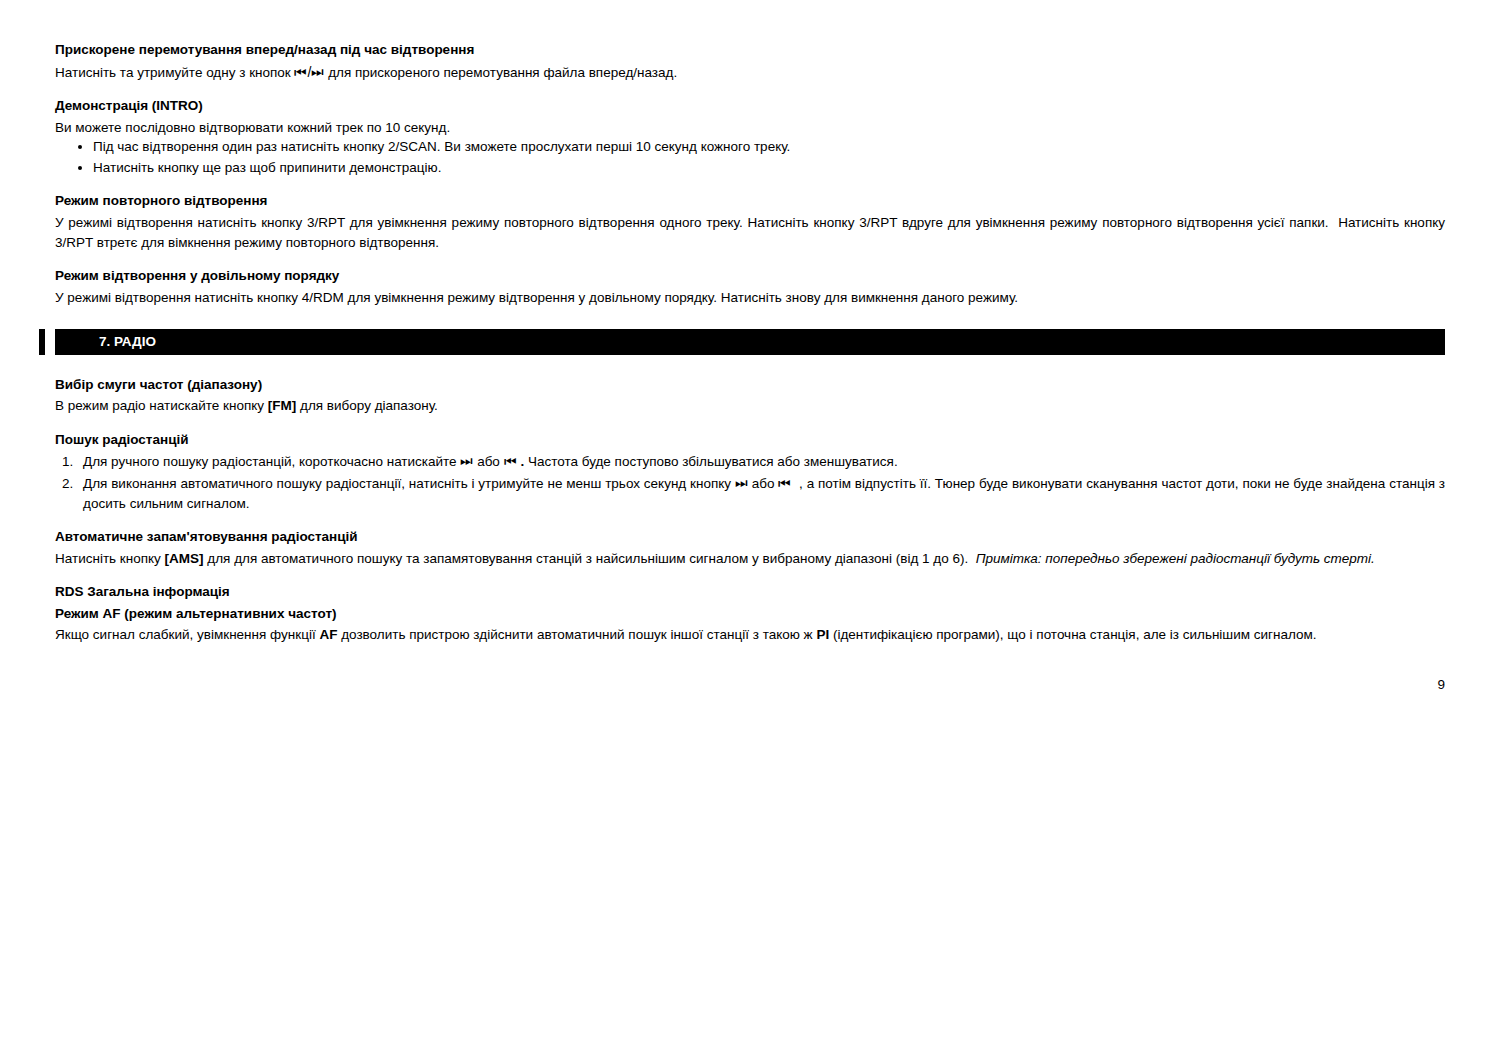Прискорене перемотування вперед/назад під час відтворення
Натисніть та утримуйте одну з кнопок ⏮/⏭ для прискореного перемотування файла вперед/назад.
Демонстрація (INTRO)
Ви можете послідовно відтворювати кожний трек по 10 секунд.
Під час відтворення один раз натисніть кнопку 2/SCAN. Ви зможете прослухати перші 10 секунд кожного треку.
Натисніть кнопку ще раз щоб припинити демонстрацію.
Режим повторного відтворення
У режимі відтворення натисніть кнопку 3/RPT для увімкнення режиму повторного відтворення одного треку. Натисніть кнопку 3/RPT вдруге для увімкнення режиму повторного відтворення усієї папки. Натисніть кнопку 3/RPT втретє для вімкнення режиму повторного відтворення.
Режим відтворення у довільному порядку
У режимі відтворення натисніть кнопку 4/RDM для увімкнення режиму відтворення у довільному порядку. Натисніть знову для вимкнення даного режиму.
7. РАДІО
Вибір смуги частот (діапазону)
В режим радіо натискайте кнопку [FM] для вибору діапазону.
Пошук радіостанцій
Для ручного пошуку радіостанцій, короткочасно натискайте ⏭ або ⏮ . Частота буде поступово збільшуватися або зменшуватися.
Для виконання автоматичного пошуку радіостанції, натисніть і утримуйте не менш трьох секунд кнопку ⏭ або ⏮ , а потім відпустіть її. Тюнер буде виконувати сканування частот доти, поки не буде знайдена станція з досить сильним сигналом.
Автоматичне запам'ятовування радіостанцій
Натисніть кнопку [AMS] для для автоматичного пошуку та запамятовування станцій з найсильнішим сигналом у вибраному діапазоні (від 1 до 6). Примітка: попередньо збережені радіостанції будуть стерті.
RDS Загальна інформація
Режим AF (режим альтернативних частот)
Якщо сигнал слабкий, увімкнення функції AF дозволить пристрою здійснити автоматичний пошук іншої станції з такою ж PI (ідентифікацією програми), що і поточна станція, але із сильнішим сигналом.
9